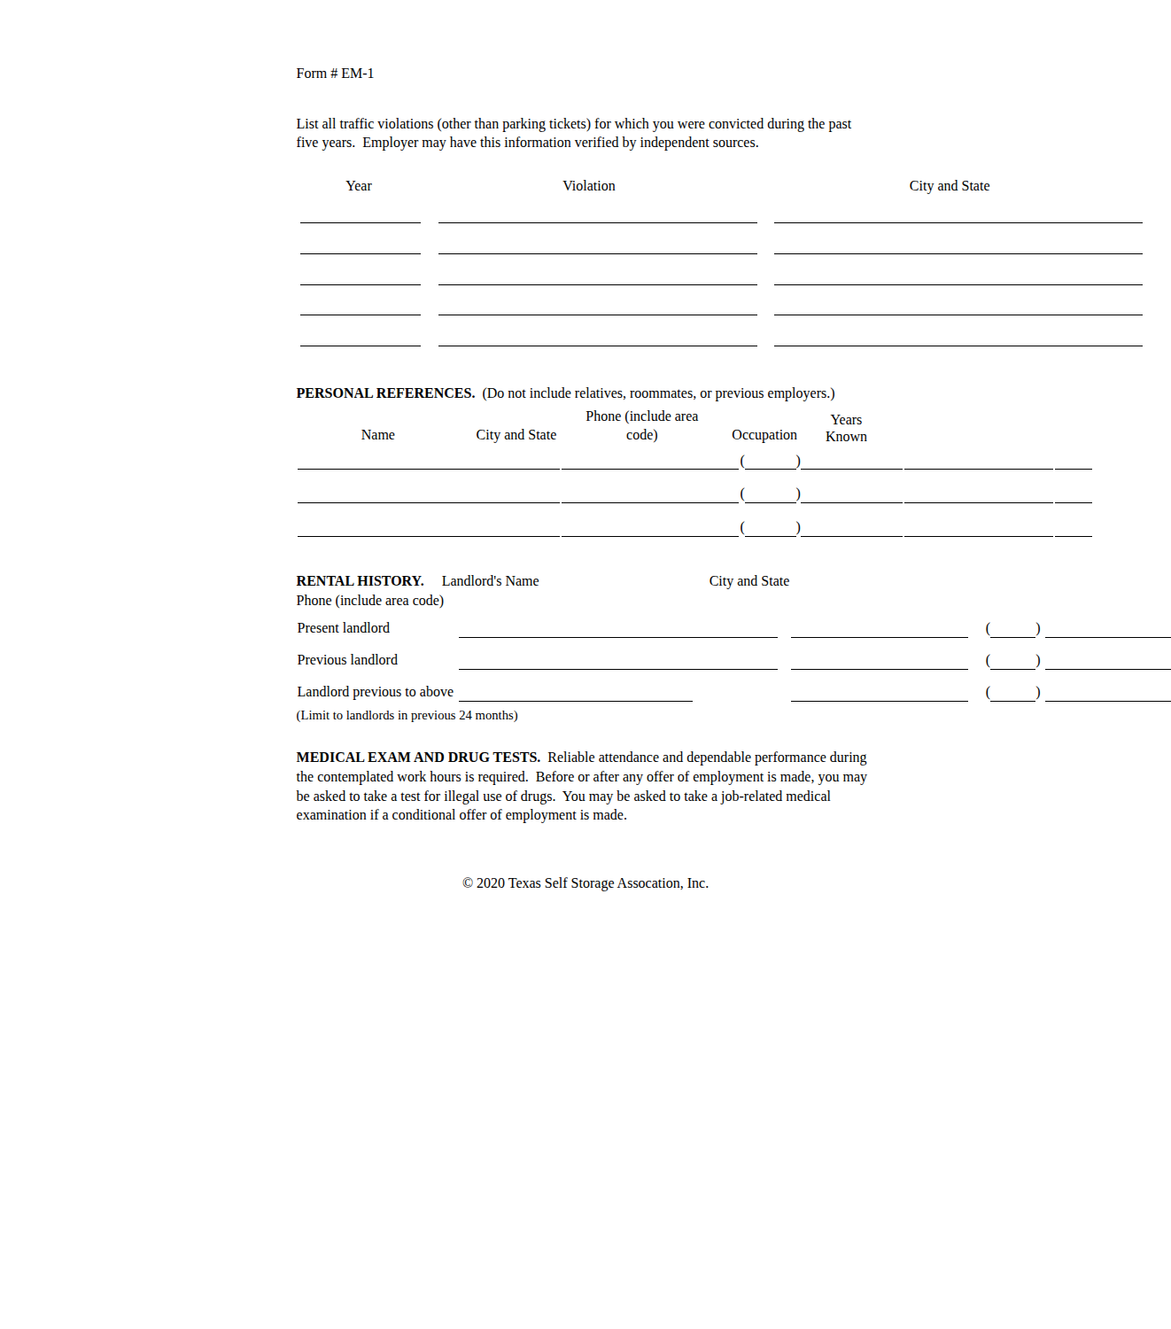Form # EM-1
List all traffic violations (other than parking tickets) for which you were convicted during the past five years. Employer may have this information verified by independent sources.
| Year | Violation | City and State |
| --- | --- | --- |
PERSONAL REFERENCES. (Do not include relatives, roommates, or previous employers.)
| Name | City and State | Phone (include area code) | Occupation | Years Known |
| | | ( ) | | |
| | | ( ) | | |
| | | ( ) | | |
RENTAL HISTORY. Landlord's Name City and State Phone (include area code)
| Present landlord | | | ( ) |
| Previous landlord | | | ( ) |
| Landlord previous to above | | | ( ) |
(Limit to landlords in previous 24 months)
MEDICAL EXAM AND DRUG TESTS. Reliable attendance and dependable performance during the contemplated work hours is required. Before or after any offer of employment is made, you may be asked to take a test for illegal use of drugs. You may be asked to take a job-related medical examination if a conditional offer of employment is made.
© 2020 Texas Self Storage Assocation, Inc.